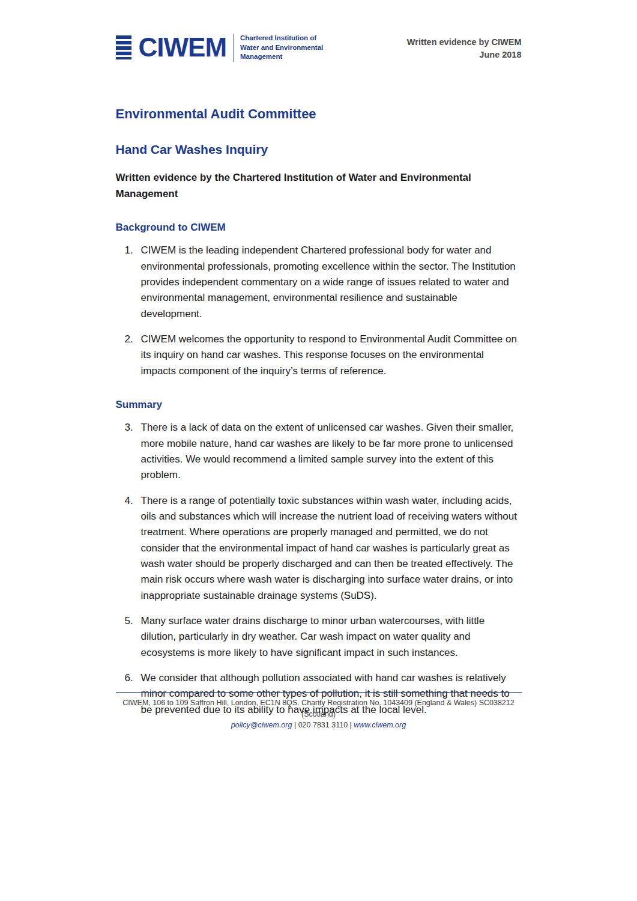CIWEM Chartered Institution of
Water and Environmental
Management
Written evidence by CIWEM
June 2018
Environmental Audit Committee
Hand Car Washes Inquiry
Written evidence by the Chartered Institution of Water and Environmental Management
Background to CIWEM
CIWEM is the leading independent Chartered professional body for water and environmental professionals, promoting excellence within the sector. The Institution provides independent commentary on a wide range of issues related to water and environmental management, environmental resilience and sustainable development.
CIWEM welcomes the opportunity to respond to Environmental Audit Committee on its inquiry on hand car washes. This response focuses on the environmental impacts component of the inquiry’s terms of reference.
Summary
There is a lack of data on the extent of unlicensed car washes. Given their smaller, more mobile nature, hand car washes are likely to be far more prone to unlicensed activities. We would recommend a limited sample survey into the extent of this problem.
There is a range of potentially toxic substances within wash water, including acids, oils and substances which will increase the nutrient load of receiving waters without treatment. Where operations are properly managed and permitted, we do not consider that the environmental impact of hand car washes is particularly great as wash water should be properly discharged and can then be treated effectively. The main risk occurs where wash water is discharging into surface water drains, or into inappropriate sustainable drainage systems (SuDS).
Many surface water drains discharge to minor urban watercourses, with little dilution, particularly in dry weather. Car wash impact on water quality and ecosystems is more likely to have significant impact in such instances.
We consider that although pollution associated with hand car washes is relatively minor compared to some other types of pollution, it is still something that needs to be prevented due to its ability to have impacts at the local level.
CIWEM, 106 to 109 Saffron Hill, London, EC1N 8QS. Charity Registration No. 1043409 (England & Wales) SC038212 (Scotland)
policy@ciwem.org | 020 7831 3110 | www.ciwem.org